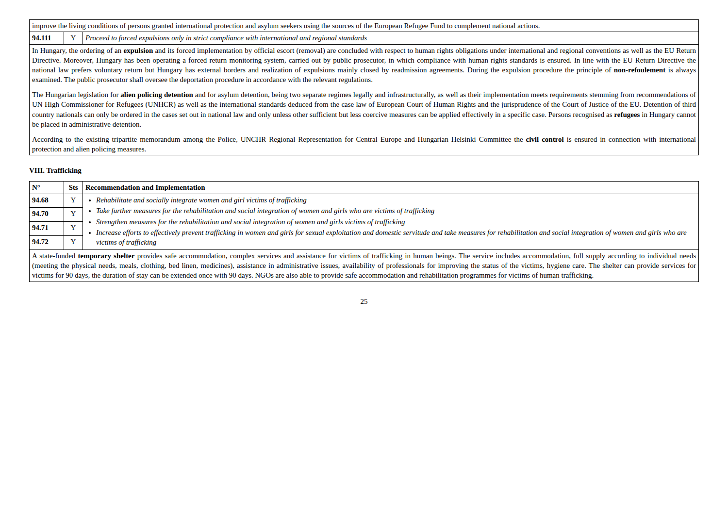| improve the living conditions of persons granted international protection and asylum seekers using the sources of the European Refugee Fund to complement national actions. |
| 94.111 | Y | Proceed to forced expulsions only in strict compliance with international and regional standards |
| In Hungary, the ordering of an expulsion and its forced implementation by official escort (removal) are concluded with respect to human rights obligations under international and regional conventions as well as the EU Return Directive. Moreover, Hungary has been operating a forced return monitoring system, carried out by public prosecutor, in which compliance with human rights standards is ensured. In line with the EU Return Directive the national law prefers voluntary return but Hungary has external borders and realization of expulsions mainly closed by readmission agreements. During the expulsion procedure the principle of non-refoulement is always examined. The public prosecutor shall oversee the deportation procedure in accordance with the relevant regulations. The Hungarian legislation for alien policing detention and for asylum detention, being two separate regimes legally and infrastructurally, as well as their implementation meets requirements stemming from recommendations of UN High Commissioner for Refugees (UNHCR) as well as the international standards deduced from the case law of European Court of Human Rights and the jurisprudence of the Court of Justice of the EU. Detention of third country nationals can only be ordered in the cases set out in national law and only unless other sufficient but less coercive measures can be applied effectively in a specific case. Persons recognised as refugees in Hungary cannot be placed in administrative detention. According to the existing tripartite memorandum among the Police, UNCHR Regional Representation for Central Europe and Hungarian Helsinki Committee the civil control is ensured in connection with international protection and alien policing measures. |
VIII. Trafficking
| N° | Sts | Recommendation and Implementation |
| 94.68 | Y | Rehabilitate and socially integrate women and girl victims of trafficking Take further measures for the rehabilitation and social integration of women and girls who are victims of trafficking Strengthen measures for the rehabilitation and social integration of women and girls victims of trafficking Increase efforts to effectively prevent trafficking in women and girls for sexual exploitation and domestic servitude and take measures for rehabilitation and social integration of women and girls who are victims of trafficking |
| 94.70 | Y |
| 94.71 | Y |
| 94.72 | Y |
| A state-funded temporary shelter provides safe accommodation, complex services and assistance for victims of trafficking in human beings. The service includes accommodation, full supply according to individual needs (meeting the physical needs, meals, clothing, bed linen, medicines), assistance in administrative issues, availability of professionals for improving the status of the victims, hygiene care. The shelter can provide services for victims for 90 days, the duration of stay can be extended once with 90 days. NGOs are also able to provide safe accommodation and rehabilitation programmes for victims of human trafficking. |
25